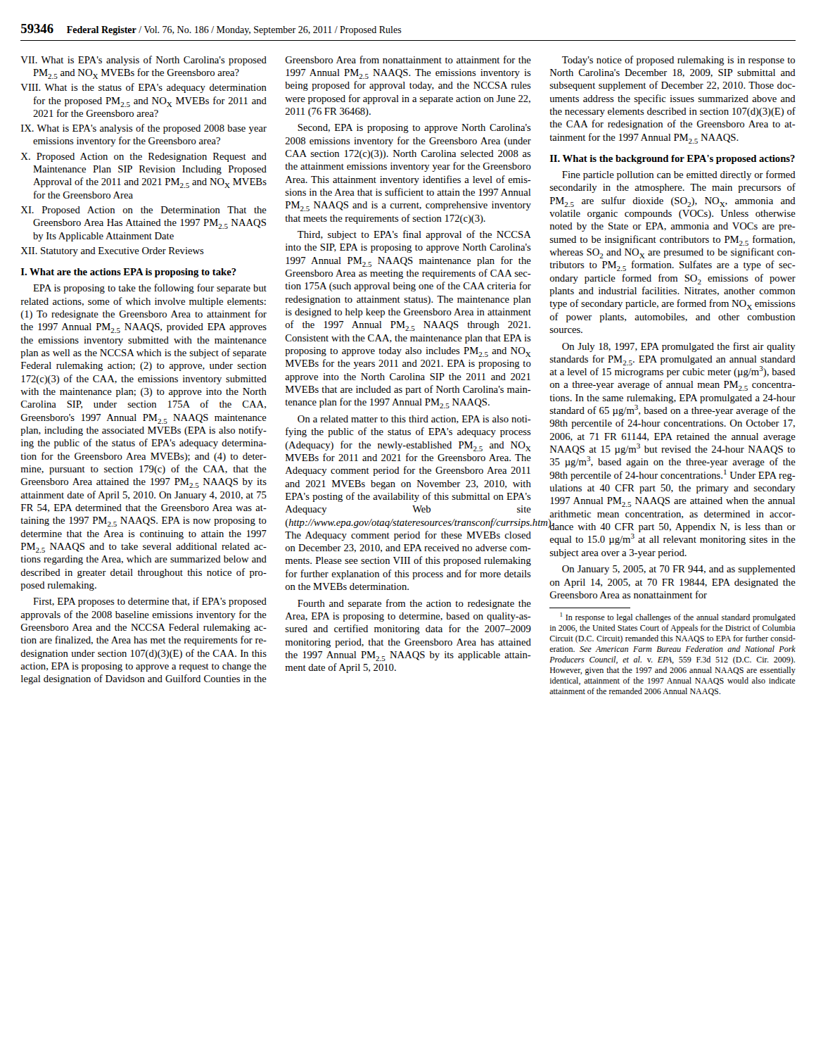59346 Federal Register / Vol. 76, No. 186 / Monday, September 26, 2011 / Proposed Rules
VII. What is EPA's analysis of North Carolina's proposed PM2.5 and NOX MVEBs for the Greensboro area?
VIII. What is the status of EPA's adequacy determination for the proposed PM2.5 and NOX MVEBs for 2011 and 2021 for the Greensboro area?
IX. What is EPA's analysis of the proposed 2008 base year emissions inventory for the Greensboro area?
X. Proposed Action on the Redesignation Request and Maintenance Plan SIP Revision Including Proposed Approval of the 2011 and 2021 PM2.5 and NOX MVEBs for the Greensboro Area
XI. Proposed Action on the Determination That the Greensboro Area Has Attained the 1997 PM2.5 NAAQS by Its Applicable Attainment Date
XII. Statutory and Executive Order Reviews
I. What are the actions EPA is proposing to take?
EPA is proposing to take the following four separate but related actions, some of which involve multiple elements: (1) To redesignate the Greensboro Area to attainment for the 1997 Annual PM2.5 NAAQS, provided EPA approves the emissions inventory submitted with the maintenance plan as well as the NCCSA which is the subject of separate Federal rulemaking action; (2) to approve, under section 172(c)(3) of the CAA, the emissions inventory submitted with the maintenance plan; (3) to approve into the North Carolina SIP, under section 175A of the CAA, Greensboro's 1997 Annual PM2.5 NAAQS maintenance plan, including the associated MVEBs (EPA is also notifying the public of the status of EPA's adequacy determination for the Greensboro Area MVEBs); and (4) to determine, pursuant to section 179(c) of the CAA, that the Greensboro Area attained the 1997 PM2.5 NAAQS by its attainment date of April 5, 2010. On January 4, 2010, at 75 FR 54, EPA determined that the Greensboro Area was attaining the 1997 PM2.5 NAAQS. EPA is now proposing to determine that the Area is continuing to attain the 1997 PM2.5 NAAQS and to take several additional related actions regarding the Area, which are summarized below and described in greater detail throughout this notice of proposed rulemaking.
First, EPA proposes to determine that, if EPA's proposed approvals of the 2008 baseline emissions inventory for the Greensboro Area and the NCCSA Federal rulemaking action are finalized, the Area has met the requirements for redesignation under section 107(d)(3)(E) of the CAA. In this action, EPA is proposing to approve a request to change the legal designation of Davidson and Guilford Counties in the Greensboro Area from nonattainment to attainment for the 1997 Annual PM2.5 NAAQS. The emissions inventory is being proposed for approval today, and the NCCSA rules were proposed for approval in a separate action on June 22, 2011 (76 FR 36468).
Second, EPA is proposing to approve North Carolina's 2008 emissions inventory for the Greensboro Area (under CAA section 172(c)(3)). North Carolina selected 2008 as the attainment emissions inventory year for the Greensboro Area. This attainment inventory identifies a level of emissions in the Area that is sufficient to attain the 1997 Annual PM2.5 NAAQS and is a current, comprehensive inventory that meets the requirements of section 172(c)(3).
Third, subject to EPA's final approval of the NCCSA into the SIP, EPA is proposing to approve North Carolina's 1997 Annual PM2.5 NAAQS maintenance plan for the Greensboro Area as meeting the requirements of CAA section 175A (such approval being one of the CAA criteria for redesignation to attainment status). The maintenance plan is designed to help keep the Greensboro Area in attainment of the 1997 Annual PM2.5 NAAQS through 2021. Consistent with the CAA, the maintenance plan that EPA is proposing to approve today also includes PM2.5 and NOX MVEBs for the years 2011 and 2021. EPA is proposing to approve into the North Carolina SIP the 2011 and 2021 MVEBs that are included as part of North Carolina's maintenance plan for the 1997 Annual PM2.5 NAAQS.
On a related matter to this third action, EPA is also notifying the public of the status of EPA's adequacy process (Adequacy) for the newly-established PM2.5 and NOX MVEBs for 2011 and 2021 for the Greensboro Area. The Adequacy comment period for the Greensboro Area 2011 and 2021 MVEBs began on November 23, 2010, with EPA's posting of the availability of this submittal on EPA's Adequacy Web site (http://www.epa.gov/otaq/stateresources/transconf/currsips.htm). The Adequacy comment period for these MVEBs closed on December 23, 2010, and EPA received no adverse comments. Please see section VIII of this proposed rulemaking for further explanation of this process and for more details on the MVEBs determination.
Fourth and separate from the action to redesignate the Area, EPA is proposing to determine, based on quality-assured and certified monitoring data for the 2007–2009 monitoring period, that the Greensboro Area has attained the 1997 Annual PM2.5 NAAQS by its applicable attainment date of April 5, 2010.
Today's notice of proposed rulemaking is in response to North Carolina's December 18, 2009, SIP submittal and subsequent supplement of December 22, 2010. Those documents address the specific issues summarized above and the necessary elements described in section 107(d)(3)(E) of the CAA for redesignation of the Greensboro Area to attainment for the 1997 Annual PM2.5 NAAQS.
II. What is the background for EPA's proposed actions?
Fine particle pollution can be emitted directly or formed secondarily in the atmosphere. The main precursors of PM2.5 are sulfur dioxide (SO2), NOX, ammonia and volatile organic compounds (VOCs). Unless otherwise noted by the State or EPA, ammonia and VOCs are presumed to be insignificant contributors to PM2.5 formation, whereas SO2 and NOX are presumed to be significant contributors to PM2.5 formation. Sulfates are a type of secondary particle formed from SO2 emissions of power plants and industrial facilities. Nitrates, another common type of secondary particle, are formed from NOX emissions of power plants, automobiles, and other combustion sources.
On July 18, 1997, EPA promulgated the first air quality standards for PM2.5. EPA promulgated an annual standard at a level of 15 micrograms per cubic meter (µg/m3), based on a three-year average of annual mean PM2.5 concentrations. In the same rulemaking, EPA promulgated a 24-hour standard of 65 µg/m3, based on a three-year average of the 98th percentile of 24-hour concentrations. On October 17, 2006, at 71 FR 61144, EPA retained the annual average NAAQS at 15 µg/m3 but revised the 24-hour NAAQS to 35 µg/m3, based again on the three-year average of the 98th percentile of 24-hour concentrations.1 Under EPA regulations at 40 CFR part 50, the primary and secondary 1997 Annual PM2.5 NAAQS are attained when the annual arithmetic mean concentration, as determined in accordance with 40 CFR part 50, Appendix N, is less than or equal to 15.0 µg/m3 at all relevant monitoring sites in the subject area over a 3-year period.
On January 5, 2005, at 70 FR 944, and as supplemented on April 14, 2005, at 70 FR 19844, EPA designated the Greensboro Area as nonattainment for
1 In response to legal challenges of the annual standard promulgated in 2006, the United States Court of Appeals for the District of Columbia Circuit (D.C. Circuit) remanded this NAAQS to EPA for further consideration. See American Farm Bureau Federation and National Pork Producers Council, et al. v. EPA, 559 F.3d 512 (D.C. Cir. 2009). However, given that the 1997 and 2006 annual NAAQS are essentially identical, attainment of the 1997 Annual NAAQS would also indicate attainment of the remanded 2006 Annual NAAQS.